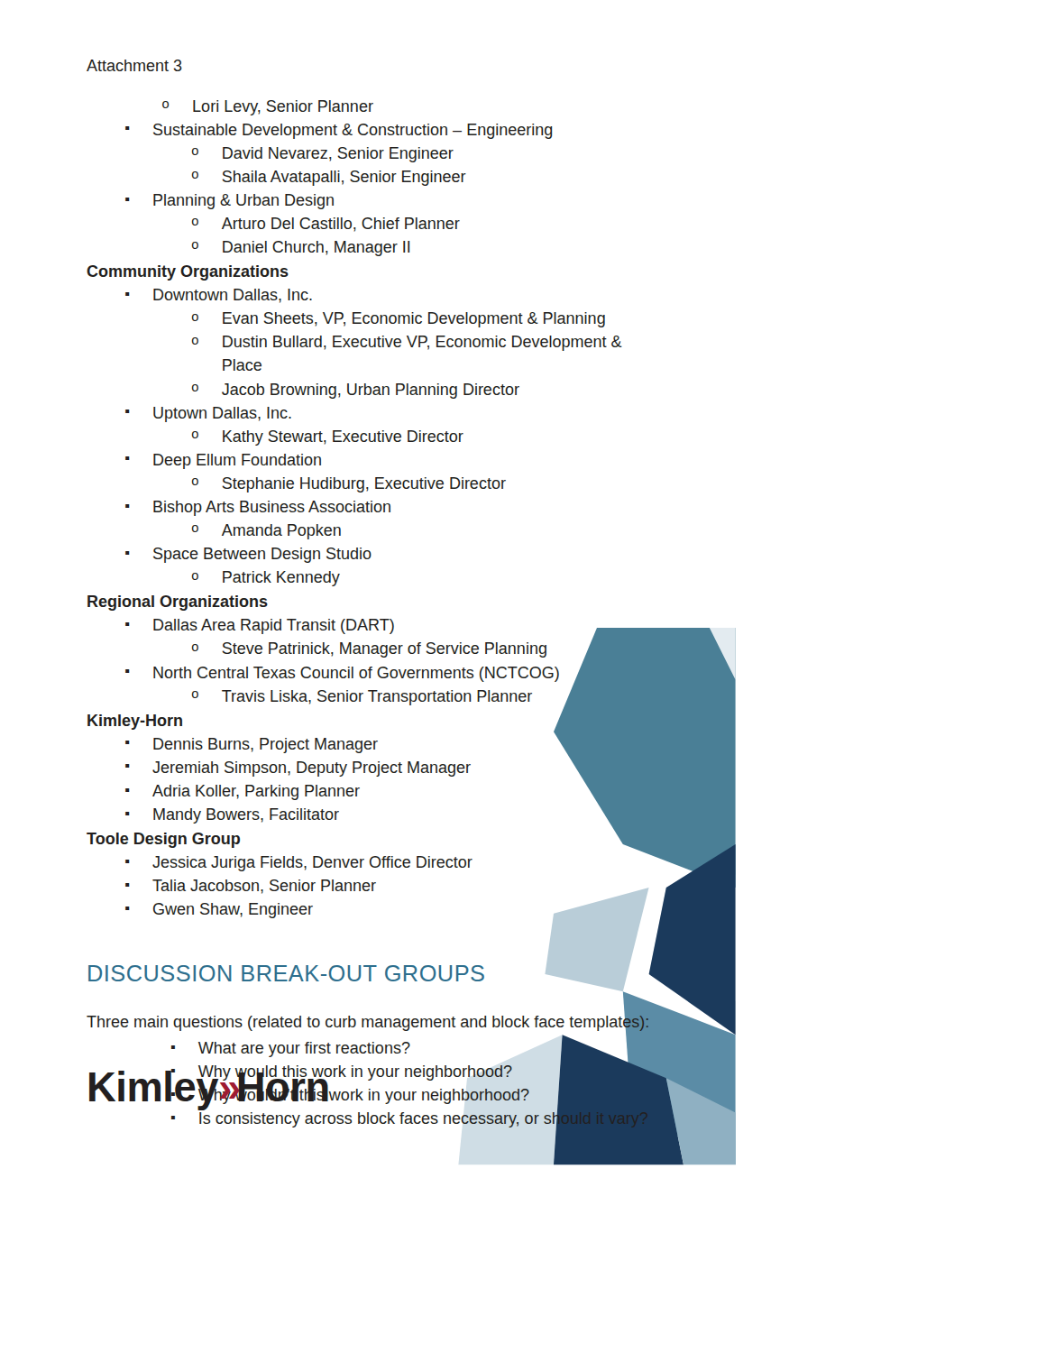Attachment 3
Lori Levy, Senior Planner
Sustainable Development & Construction – Engineering
David Nevarez, Senior Engineer
Shaila Avatapalli, Senior Engineer
Planning & Urban Design
Arturo Del Castillo, Chief Planner
Daniel Church, Manager II
Community Organizations
Downtown Dallas, Inc.
Evan Sheets, VP, Economic Development & Planning
Dustin Bullard, Executive VP, Economic Development & Place
Jacob Browning, Urban Planning Director
Uptown Dallas, Inc.
Kathy Stewart, Executive Director
Deep Ellum Foundation
Stephanie Hudiburg, Executive Director
Bishop Arts Business Association
Amanda Popken
Space Between Design Studio
Patrick Kennedy
Regional Organizations
Dallas Area Rapid Transit (DART)
Steve Patrinick, Manager of Service Planning
North Central Texas Council of Governments (NCTCOG)
Travis Liska, Senior Transportation Planner
Kimley-Horn
Dennis Burns, Project Manager
Jeremiah Simpson, Deputy Project Manager
Adria Koller, Parking Planner
Mandy Bowers, Facilitator
Toole Design Group
Jessica Juriga Fields, Denver Office Director
Talia Jacobson, Senior Planner
Gwen Shaw, Engineer
DISCUSSION BREAK-OUT GROUPS
Three main questions (related to curb management and block face templates):
What are your first reactions?
Why would this work in your neighborhood?
Why wouldn’t this work in your neighborhood?
Is consistency across block faces necessary, or should it vary?
Kimley»Horn